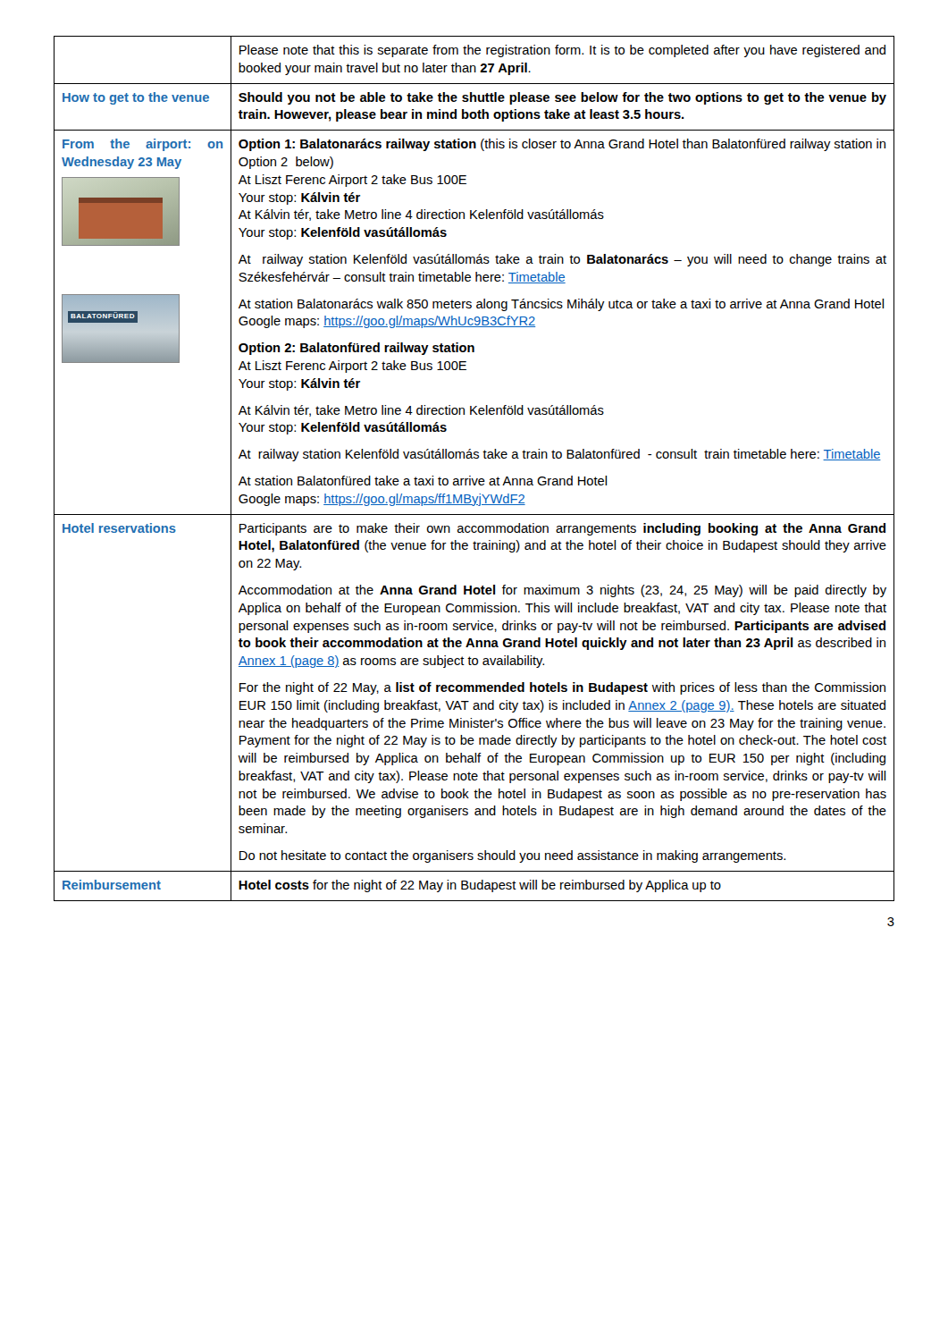| | Please note that this is separate from the registration form. It is to be completed after you have registered and booked your main travel but no later than 27 April . |
| How to get to the venue | Should you not be able to take the shuttle please see below for the two options to get to the venue by train. However, please bear in mind both options take at least 3.5 hours. |
| From the airport: on Wednesday 23 May | Option 1: Balatonarács railway station (this is closer to Anna Grand Hotel than Balatonfüred railway station in Option 2 below) At Liszt Ferenc Airport 2 take Bus 100E Your stop: Kálvin tér At Kálvin tér, take Metro line 4 direction Kelenföld vasútállomás Your stop: Kelenföld vasútállomás At railway station Kelenföld vasútállomás take a train to Balatonarács – you will need to change trains at Székesfehérvár – consult train timetable here: Timetable At station Balatonarács walk 850 meters along Táncsics Mihály utca or take a taxi to arrive at Anna Grand Hotel Google maps: https://goo.gl/maps/WhUc9B3CfYR2 Option 2: Balatonfüred railway station At Liszt Ferenc Airport 2 take Bus 100E Your stop: Kálvin tér At Kálvin tér, take Metro line 4 direction Kelenföld vasútállomás Your stop: Kelenföld vasútállomás At railway station Kelenföld vasútállomás take a train to Balatonfüred - consult train timetable here: Timetable At station Balatonfüred take a taxi to arrive at Anna Grand Hotel Google maps: https://goo.gl/maps/ff1MByjYWdF2 |
| Hotel reservations | Participants are to make their own accommodation arrangements including booking at the Anna Grand Hotel, Balatonfüred (the venue for the training) and at the hotel of their choice in Budapest should they arrive on 22 May. Accommodation at the Anna Grand Hotel for maximum 3 nights (23, 24, 25 May) will be paid directly by Applica on behalf of the European Commission. This will include breakfast, VAT and city tax. Please note that personal expenses such as in-room service, drinks or pay-tv will not be reimbursed. Participants are advised to book their accommodation at the Anna Grand Hotel quickly and not later than 23 April as described in Annex 1 (page 8) as rooms are subject to availability. For the night of 22 May, a list of recommended hotels in Budapest with prices of less than the Commission EUR 150 limit (including breakfast, VAT and city tax) is included in Annex 2 (page 9). These hotels are situated near the headquarters of the Prime Minister's Office where the bus will leave on 23 May for the training venue. Payment for the night of 22 May is to be made directly by participants to the hotel on check-out. The hotel cost will be reimbursed by Applica on behalf of the European Commission up to EUR 150 per night (including breakfast, VAT and city tax). Please note that personal expenses such as in-room service, drinks or pay-tv will not be reimbursed. We advise to book the hotel in Budapest as soon as possible as no pre-reservation has been made by the meeting organisers and hotels in Budapest are in high demand around the dates of the seminar. Do not hesitate to contact the organisers should you need assistance in making arrangements. |
| Reimbursement | Hotel costs for the night of 22 May in Budapest will be reimbursed by Applica up to |
3